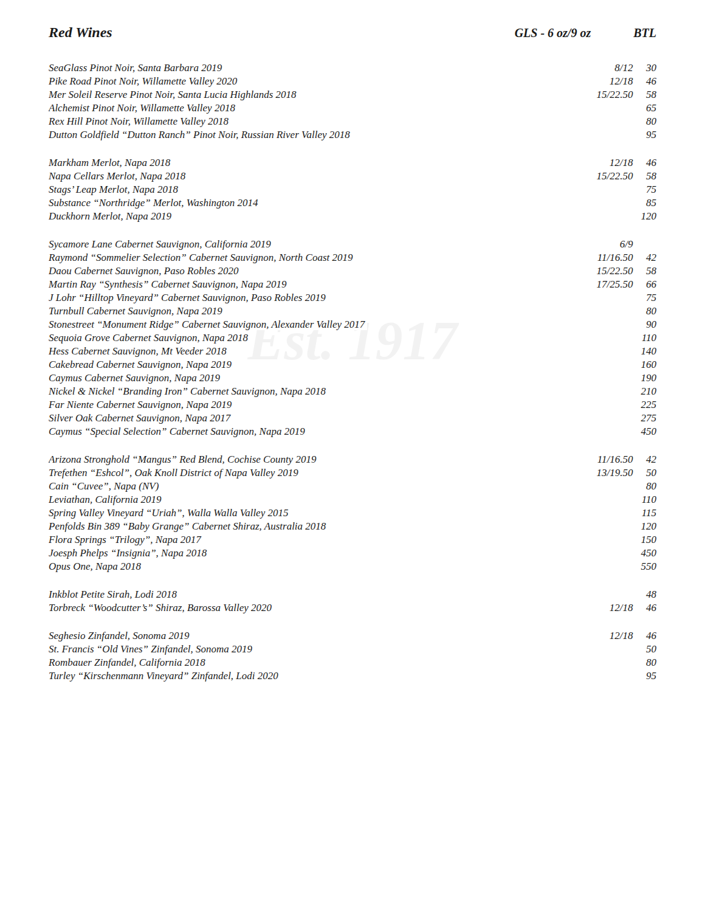Red Wines
GLS - 6 oz/9 oz
BTL
| SeaGlass Pinot Noir, Santa Barbara 2019 | 8/12 | 30 |
| Pike Road Pinot Noir, Willamette Valley 2020 | 12/18 | 46 |
| Mer Soleil Reserve Pinot Noir, Santa Lucia Highlands 2018 | 15/22.50 | 58 |
| Alchemist Pinot Noir, Willamette Valley 2018 | | 65 |
| Rex Hill Pinot Noir, Willamette Valley 2018 | | 80 |
| Dutton Goldfield “Dutton Ranch” Pinot Noir, Russian River Valley 2018 | | 95 |
| Markham Merlot, Napa 2018 | 12/18 | 46 |
| Napa Cellars Merlot, Napa 2018 | 15/22.50 | 58 |
| Stags’ Leap Merlot, Napa 2018 | | 75 |
| Substance “Northridge” Merlot, Washington 2014 | | 85 |
| Duckhorn Merlot, Napa 2019 | | 120 |
| Sycamore Lane Cabernet Sauvignon, California 2019 | 6/9 | |
| Raymond “Sommelier Selection” Cabernet Sauvignon, North Coast 2019 | 11/16.50 | 42 |
| Daou Cabernet Sauvignon, Paso Robles 2020 | 15/22.50 | 58 |
| Martin Ray “Synthesis” Cabernet Sauvignon, Napa 2019 | 17/25.50 | 66 |
| J Lohr “Hilltop Vineyard” Cabernet Sauvignon, Paso Robles 2019 | | 75 |
| Turnbull Cabernet Sauvignon, Napa 2019 | | 80 |
| Stonestreet “Monument Ridge” Cabernet Sauvignon, Alexander Valley 2017 | | 90 |
| Sequoia Grove Cabernet Sauvignon, Napa 2018 | | 110 |
| Hess Cabernet Sauvignon, Mt Veeder 2018 | | 140 |
| Cakebread Cabernet Sauvignon, Napa 2019 | | 160 |
| Caymus Cabernet Sauvignon, Napa 2019 | | 190 |
| Nickel & Nickel “Branding Iron” Cabernet Sauvignon, Napa 2018 | | 210 |
| Far Niente Cabernet Sauvignon, Napa 2019 | | 225 |
| Silver Oak Cabernet Sauvignon, Napa 2017 | | 275 |
| Caymus “Special Selection” Cabernet Sauvignon, Napa 2019 | | 450 |
| Arizona Stronghold “Mangus” Red Blend, Cochise County 2019 | 11/16.50 | 42 |
| Trefethen “Eshcol”, Oak Knoll District of Napa Valley 2019 | 13/19.50 | 50 |
| Cain “Cuvee”, Napa (NV) | | 80 |
| Leviathan, California 2019 | | 110 |
| Spring Valley Vineyard “Uriah”, Walla Walla Valley 2015 | | 115 |
| Penfolds Bin 389 “Baby Grange” Cabernet Shiraz, Australia 2018 | | 120 |
| Flora Springs “Trilogy”, Napa 2017 | | 150 |
| Joesph Phelps “Insignia”, Napa 2018 | | 450 |
| Opus One, Napa 2018 | | 550 |
| Inkblot Petite Sirah, Lodi 2018 | | 48 |
| Torbreck “Woodcutter’s” Shiraz, Barossa Valley 2020 | 12/18 | 46 |
| Seghesio Zinfandel, Sonoma 2019 | 12/18 | 46 |
| St. Francis “Old Vines” Zinfandel, Sonoma 2019 | | 50 |
| Rombauer Zinfandel, California 2018 | | 80 |
| Turley “Kirschenmann Vineyard” Zinfandel, Lodi 2020 | | 95 |